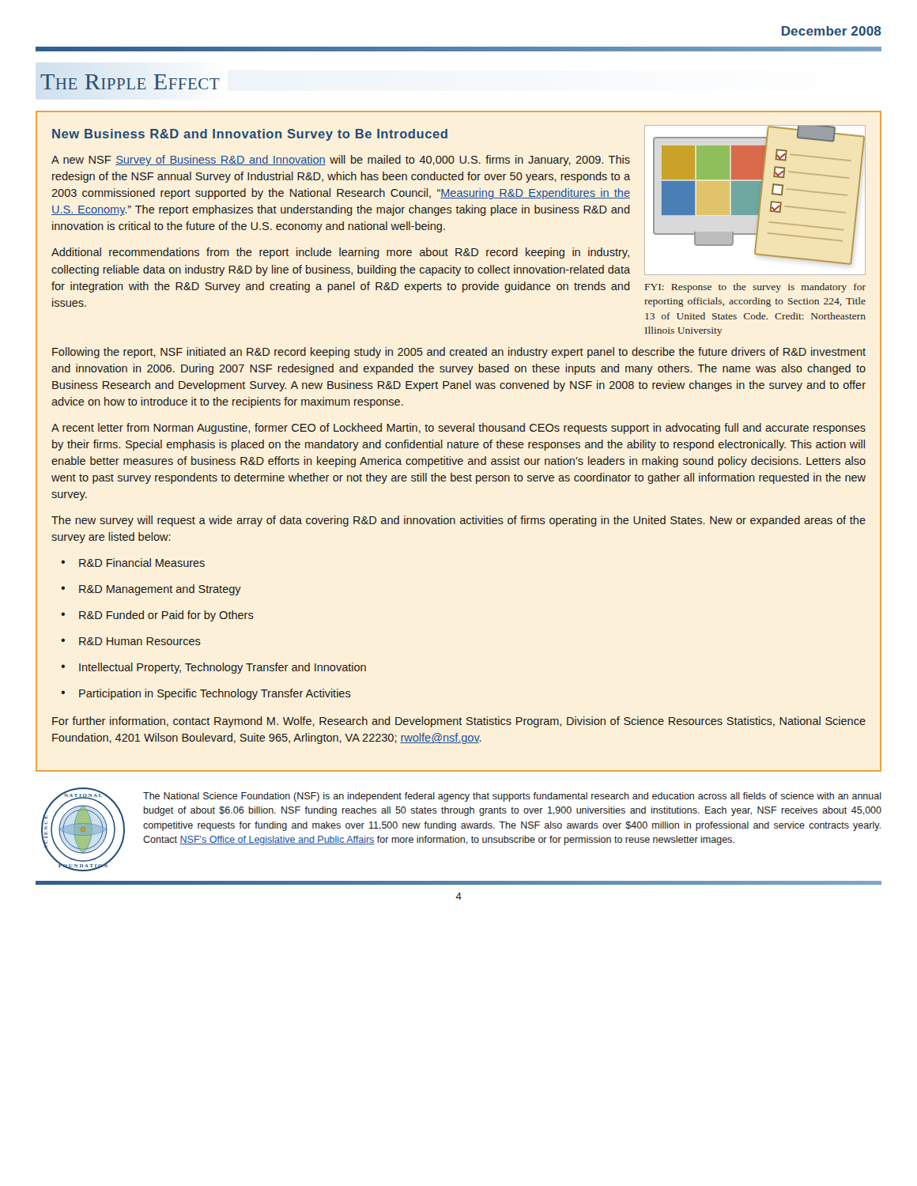December 2008
The Ripple Effect
FYI: Response to the survey is mandatory for reporting officials, according to Section 224, Title 13 of United States Code. Credit: Northeastern Illinois University
New Business R&D and Innovation Survey to Be Introduced
A new NSF Survey of Business R&D and Innovation will be mailed to 40,000 U.S. firms in January, 2009. This redesign of the NSF annual Survey of Industrial R&D, which has been conducted for over 50 years, responds to a 2003 commissioned report supported by the National Research Council, “Measuring R&D Expenditures in the U.S. Economy.” The report emphasizes that understanding the major changes taking place in business R&D and innovation is critical to the future of the U.S. economy and national well-being.
Additional recommendations from the report include learning more about R&D record keeping in industry, collecting reliable data on industry R&D by line of business, building the capacity to collect innovation-related data for integration with the R&D Survey and creating a panel of R&D experts to provide guidance on trends and issues.
Following the report, NSF initiated an R&D record keeping study in 2005 and created an industry expert panel to describe the future drivers of R&D investment and innovation in 2006. During 2007 NSF redesigned and expanded the survey based on these inputs and many others. The name was also changed to Business Research and Development Survey. A new Business R&D Expert Panel was convened by NSF in 2008 to review changes in the survey and to offer advice on how to introduce it to the recipients for maximum response.
A recent letter from Norman Augustine, former CEO of Lockheed Martin, to several thousand CEOs requests support in advocating full and accurate responses by their firms. Special emphasis is placed on the mandatory and confidential nature of these responses and the ability to respond electronically. This action will enable better measures of business R&D efforts in keeping America competitive and assist our nation’s leaders in making sound policy decisions. Letters also went to past survey respondents to determine whether or not they are still the best person to serve as coordinator to gather all information requested in the new survey.
The new survey will request a wide array of data covering R&D and innovation activities of firms operating in the United States. New or expanded areas of the survey are listed below:
R&D Financial Measures
R&D Management and Strategy
R&D Funded or Paid for by Others
R&D Human Resources
Intellectual Property, Technology Transfer and Innovation
Participation in Specific Technology Transfer Activities
For further information, contact Raymond M. Wolfe, Research and Development Statistics Program, Division of Science Resources Statistics, National Science Foundation, 4201 Wilson Boulevard, Suite 965, Arlington, VA 22230; rwolfe@nsf.gov.
N A T I O N A L F O U N D A T I O N S C I E N C E
The National Science Foundation (NSF) is an independent federal agency that supports fundamental research and education across all fields of science with an annual budget of about $6.06 billion. NSF funding reaches all 50 states through grants to over 1,900 universities and institutions. Each year, NSF receives about 45,000 competitive requests for funding and makes over 11,500 new funding awards. The NSF also awards over $400 million in professional and service contracts yearly. Contact NSF's Office of Legislative and Public Affairs for more information, to unsubscribe or for permission to reuse newsletter images.
4